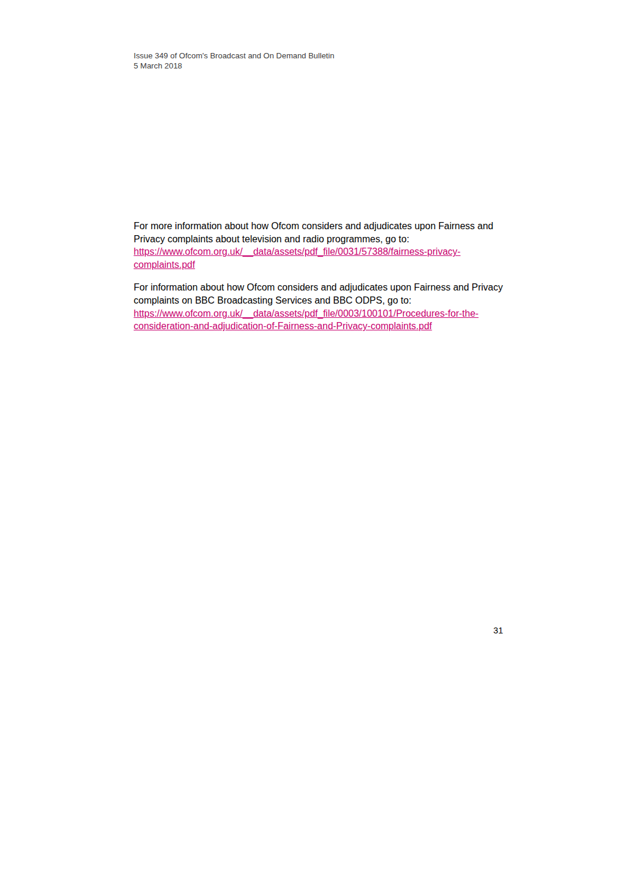Issue 349 of Ofcom's Broadcast and On Demand Bulletin
5 March 2018
For more information about how Ofcom considers and adjudicates upon Fairness and Privacy complaints about television and radio programmes, go to:
https://www.ofcom.org.uk/__data/assets/pdf_file/0031/57388/fairness-privacy-complaints.pdf
For information about how Ofcom considers and adjudicates upon Fairness and Privacy complaints on BBC Broadcasting Services and BBC ODPS, go to:
https://www.ofcom.org.uk/__data/assets/pdf_file/0003/100101/Procedures-for-the-consideration-and-adjudication-of-Fairness-and-Privacy-complaints.pdf
31